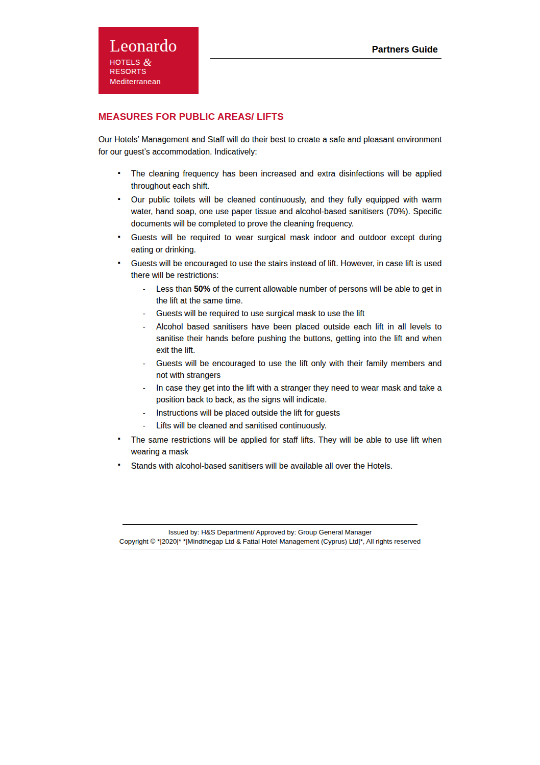Leonardo HOTELS & RESORTS Mediterranean
Partners Guide
MEASURES FOR PUBLIC AREAS/ LIFTS
Our Hotels’ Management and Staff will do their best to create a safe and pleasant environment for our guest’s accommodation. Indicatively:
The cleaning frequency has been increased and extra disinfections will be applied throughout each shift.
Our public toilets will be cleaned continuously, and they fully equipped with warm water, hand soap, one use paper tissue and alcohol-based sanitisers (70%). Specific documents will be completed to prove the cleaning frequency.
Guests will be required to wear surgical mask indoor and outdoor except during eating or drinking.
Guests will be encouraged to use the stairs instead of lift. However, in case lift is used there will be restrictions:
Less than 50% of the current allowable number of persons will be able to get in the lift at the same time.
Guests will be required to use surgical mask to use the lift
Alcohol based sanitisers have been placed outside each lift in all levels to sanitise their hands before pushing the buttons, getting into the lift and when exit the lift.
Guests will be encouraged to use the lift only with their family members and not with strangers
In case they get into the lift with a stranger they need to wear mask and take a position back to back, as the signs will indicate.
Instructions will be placed outside the lift for guests
Lifts will be cleaned and sanitised continuously.
The same restrictions will be applied for staff lifts. They will be able to use lift when wearing a mask
Stands with alcohol-based sanitisers will be available all over the Hotels.
Issued by: H&S Department/ Approved by: Group General Manager
Copyright © *|2020|* *|Mindthegap Ltd & Fattal Hotel Management (Cyprus) Ltd|*, All rights reserved